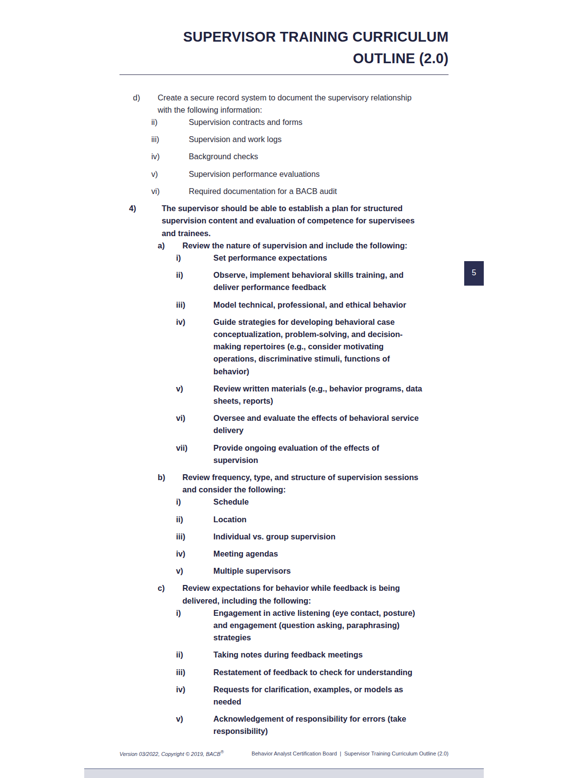Supervisor Training Curriculum Outline (2.0)
5
d) Create a secure record system to document the supervisory relationship with the following information:
ii) Supervision contracts and forms
iii) Supervision and work logs
iv) Background checks
v) Supervision performance evaluations
vi) Required documentation for a BACB audit
4) The supervisor should be able to establish a plan for structured supervision content and evaluation of competence for supervisees and trainees.
a) Review the nature of supervision and include the following:
i) Set performance expectations
ii) Observe, implement behavioral skills training, and deliver performance feedback
iii) Model technical, professional, and ethical behavior
iv) Guide strategies for developing behavioral case conceptualization, problem-solving, and decision-making repertoires (e.g., consider motivating operations, discriminative stimuli, functions of behavior)
v) Review written materials (e.g., behavior programs, data sheets, reports)
vi) Oversee and evaluate the effects of behavioral service delivery
vii) Provide ongoing evaluation of the effects of supervision
b) Review frequency, type, and structure of supervision sessions and consider the following:
i) Schedule
ii) Location
iii) Individual vs. group supervision
iv) Meeting agendas
v) Multiple supervisors
c) Review expectations for behavior while feedback is being delivered, including the following:
i) Engagement in active listening (eye contact, posture) and engagement (question asking, paraphrasing) strategies
ii) Taking notes during feedback meetings
iii) Restatement of feedback to check for understanding
iv) Requests for clarification, examples, or models as needed
v) Acknowledgement of responsibility for errors (take responsibility)
Version 03/2022, Copyright © 2019, BACB®
Behavior Analyst Certification Board | Supervisor Training Curriculum Outline (2.0)